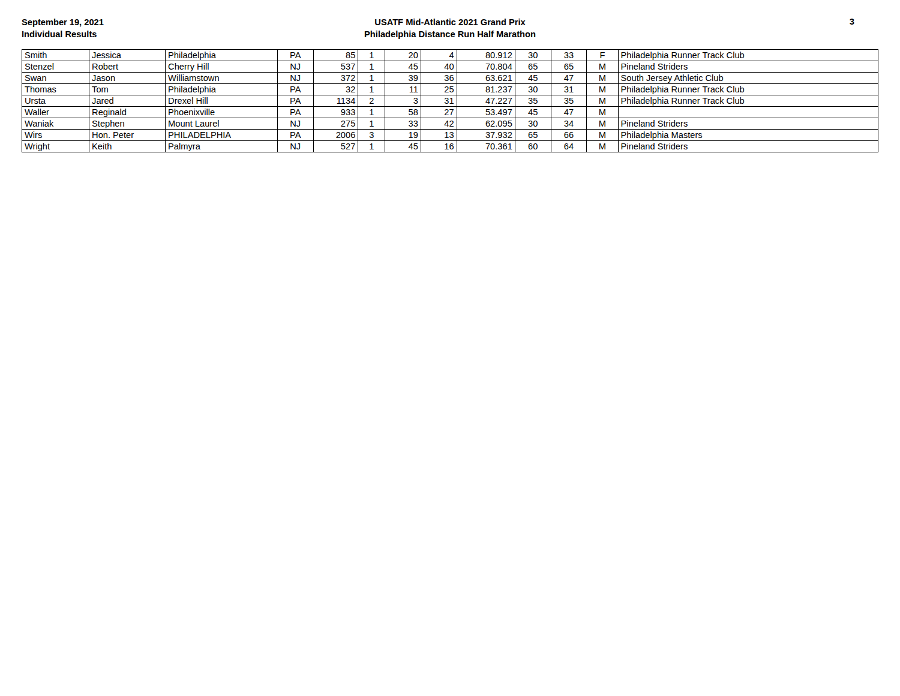September 19, 2021
Individual Results
USATF Mid-Atlantic 2021 Grand Prix
Philadelphia Distance Run Half Marathon
3
| Smith | Jessica | Philadelphia | PA | 85 | 1 | 20 | 4 | 80.912 | 30 | 33 | F | Philadelphia Runner Track Club |
| Stenzel | Robert | Cherry Hill | NJ | 537 | 1 | 45 | 40 | 70.804 | 65 | 65 | M | Pineland Striders |
| Swan | Jason | Williamstown | NJ | 372 | 1 | 39 | 36 | 63.621 | 45 | 47 | M | South Jersey Athletic Club |
| Thomas | Tom | Philadelphia | PA | 32 | 1 | 11 | 25 | 81.237 | 30 | 31 | M | Philadelphia Runner Track Club |
| Ursta | Jared | Drexel Hill | PA | 1134 | 2 | 3 | 31 | 47.227 | 35 | 35 | M | Philadelphia Runner Track Club |
| Waller | Reginald | Phoenixville | PA | 933 | 1 | 58 | 27 | 53.497 | 45 | 47 | M | |
| Waniak | Stephen | Mount Laurel | NJ | 275 | 1 | 33 | 42 | 62.095 | 30 | 34 | M | Pineland Striders |
| Wirs | Hon. Peter | PHILADELPHIA | PA | 2006 | 3 | 19 | 13 | 37.932 | 65 | 66 | M | Philadelphia Masters |
| Wright | Keith | Palmyra | NJ | 527 | 1 | 45 | 16 | 70.361 | 60 | 64 | M | Pineland Striders |